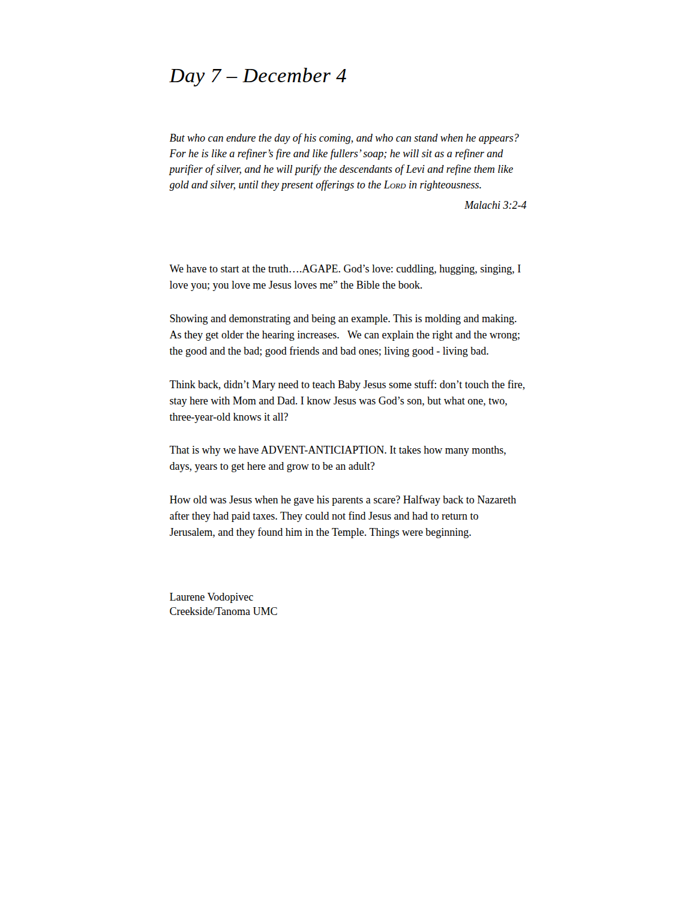Day 7 – December 4
But who can endure the day of his coming, and who can stand when he appears? For he is like a refiner’s fire and like fullers’ soap; he will sit as a refiner and purifier of silver, and he will purify the descendants of Levi and refine them like gold and silver, until they present offerings to the Lord in righteousness.
Malachi 3:2-4
We have to start at the truth….AGAPE. God’s love: cuddling, hugging, singing, I love you; you love me Jesus loves me” the Bible the book.
Showing and demonstrating and being an example. This is molding and making. As they get older the hearing increases. We can explain the right and the wrong; the good and the bad; good friends and bad ones; living good - living bad.
Think back, didn’t Mary need to teach Baby Jesus some stuff: don’t touch the fire, stay here with Mom and Dad. I know Jesus was God’s son, but what one, two, three-year-old knows it all?
That is why we have ADVENT-ANTICIAPTION. It takes how many months, days, years to get here and grow to be an adult?
How old was Jesus when he gave his parents a scare? Halfway back to Nazareth after they had paid taxes. They could not find Jesus and had to return to Jerusalem, and they found him in the Temple. Things were beginning.
Laurene Vodopivec
Creekside/Tanoma UMC